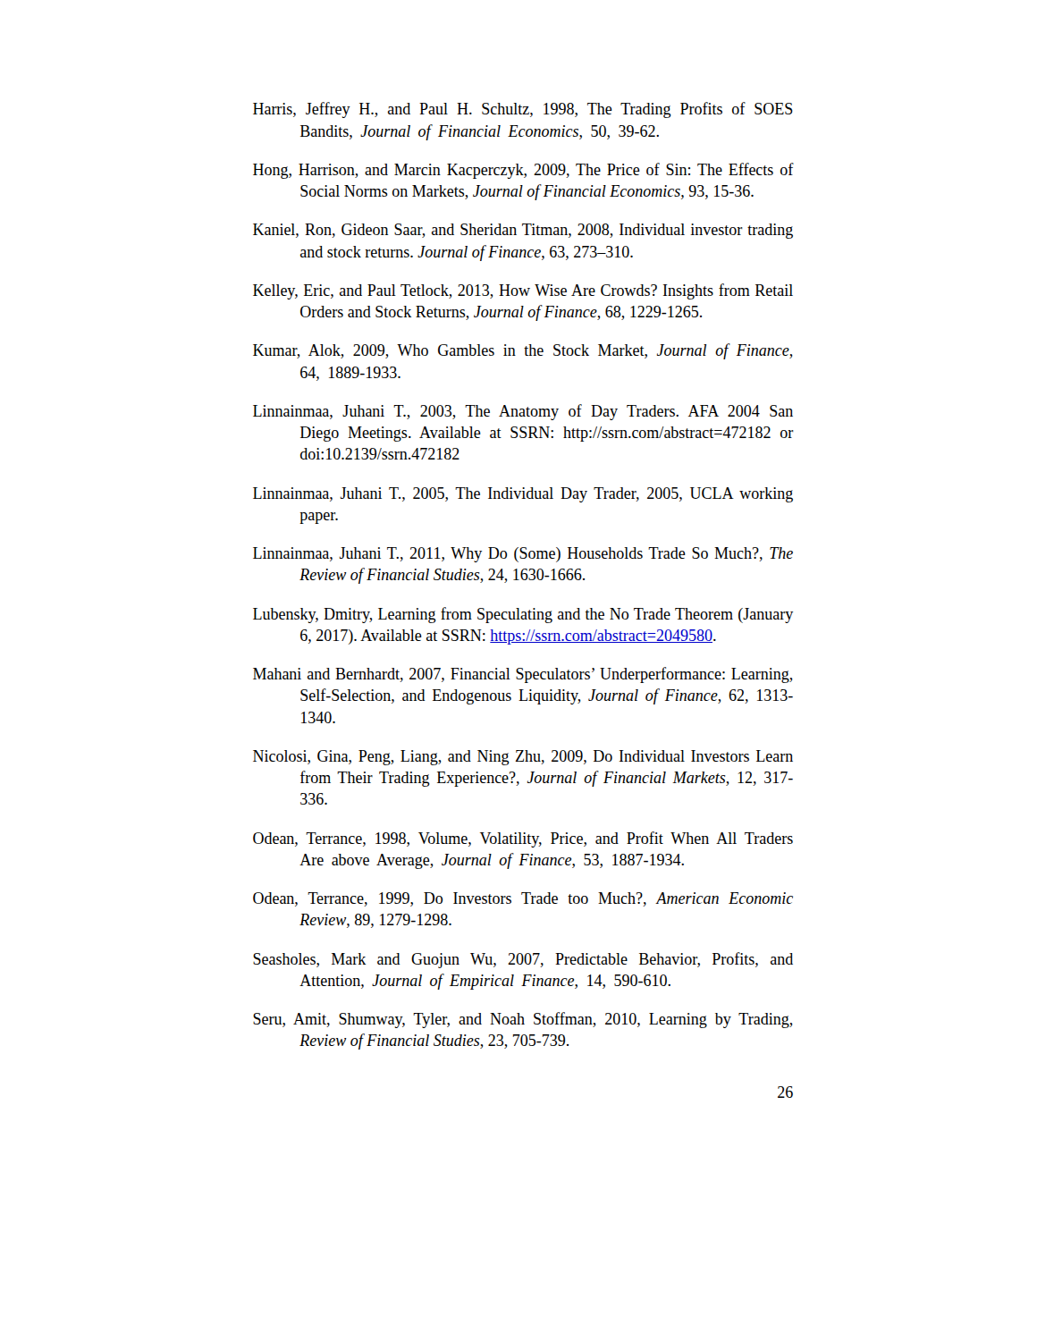Harris, Jeffrey H., and Paul H. Schultz, 1998, The Trading Profits of SOES Bandits, Journal of Financial Economics, 50, 39-62.
Hong, Harrison, and Marcin Kacperczyk, 2009, The Price of Sin: The Effects of Social Norms on Markets, Journal of Financial Economics, 93, 15-36.
Kaniel, Ron, Gideon Saar, and Sheridan Titman, 2008, Individual investor trading and stock returns. Journal of Finance, 63, 273–310.
Kelley, Eric, and Paul Tetlock, 2013, How Wise Are Crowds? Insights from Retail Orders and Stock Returns, Journal of Finance, 68, 1229-1265.
Kumar, Alok, 2009, Who Gambles in the Stock Market, Journal of Finance, 64, 1889-1933.
Linnainmaa, Juhani T., 2003, The Anatomy of Day Traders. AFA 2004 San Diego Meetings. Available at SSRN: http://ssrn.com/abstract=472182 or doi:10.2139/ssrn.472182
Linnainmaa, Juhani T., 2005, The Individual Day Trader, 2005, UCLA working paper.
Linnainmaa, Juhani T., 2011, Why Do (Some) Households Trade So Much?, The Review of Financial Studies, 24, 1630-1666.
Lubensky, Dmitry, Learning from Speculating and the No Trade Theorem (January 6, 2017). Available at SSRN: https://ssrn.com/abstract=2049580.
Mahani and Bernhardt, 2007, Financial Speculators’ Underperformance: Learning, Self-Selection, and Endogenous Liquidity, Journal of Finance, 62, 1313-1340.
Nicolosi, Gina, Peng, Liang, and Ning Zhu, 2009, Do Individual Investors Learn from Their Trading Experience?, Journal of Financial Markets, 12, 317-336.
Odean, Terrance, 1998, Volume, Volatility, Price, and Profit When All Traders Are above Average, Journal of Finance, 53, 1887-1934.
Odean, Terrance, 1999, Do Investors Trade too Much?, American Economic Review, 89, 1279-1298.
Seasholes, Mark and Guojun Wu, 2007, Predictable Behavior, Profits, and Attention, Journal of Empirical Finance, 14, 590-610.
Seru, Amit, Shumway, Tyler, and Noah Stoffman, 2010, Learning by Trading, Review of Financial Studies, 23, 705-739.
26